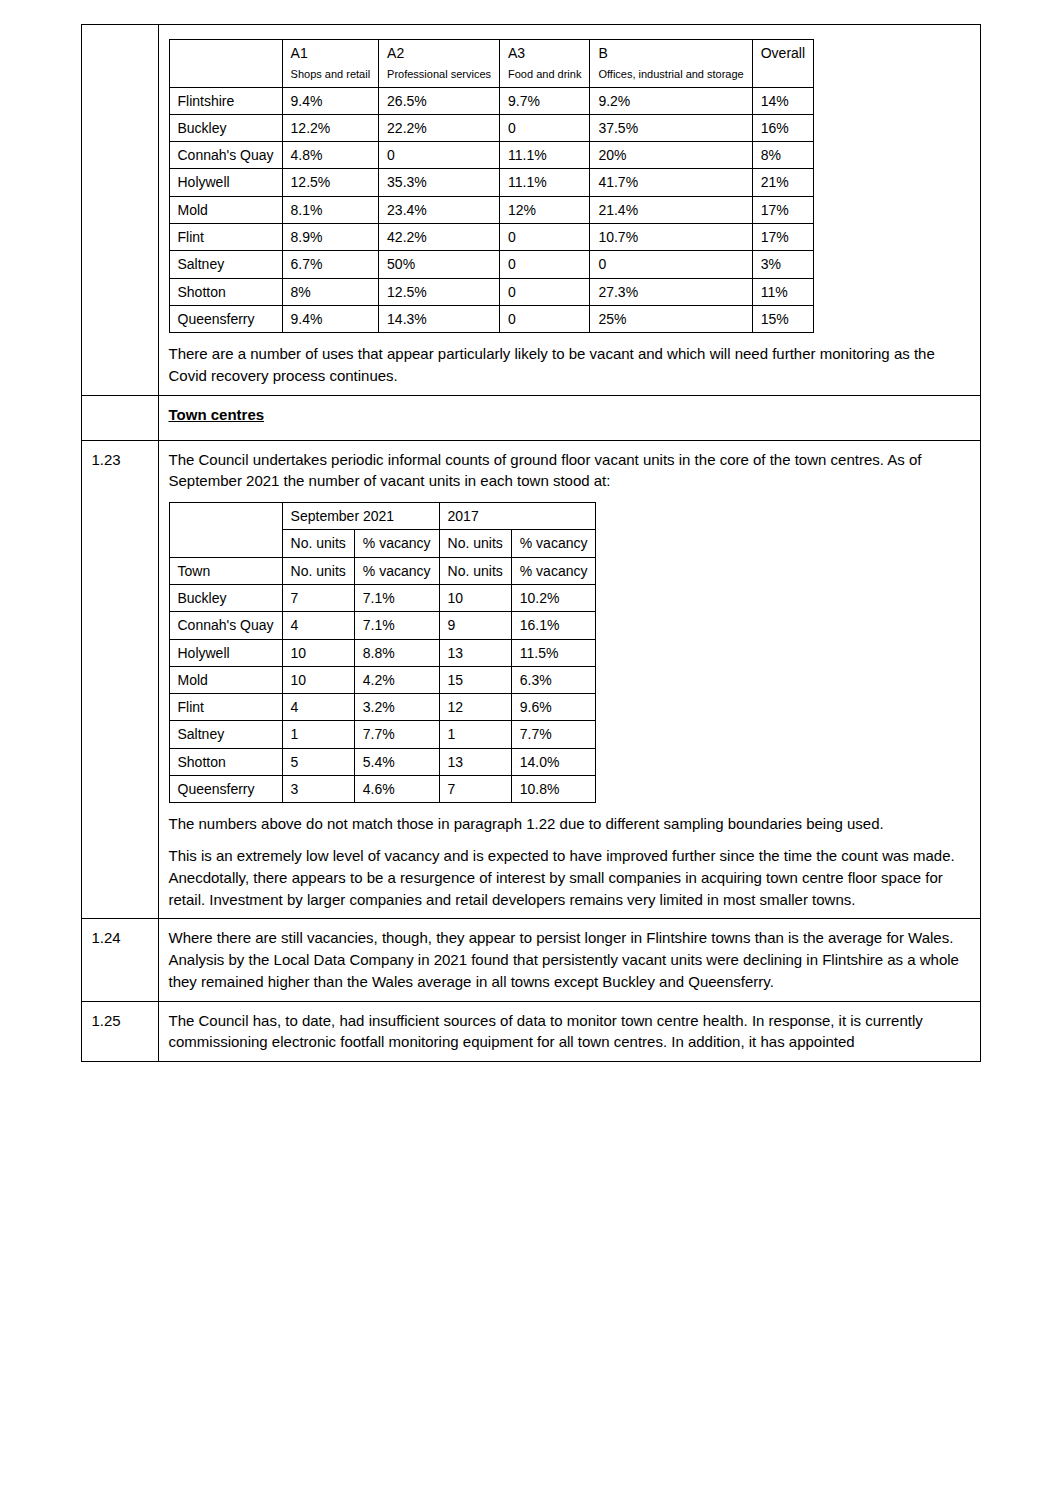| | / / A1 Shops and retail / A2 Professional services / A3 Food and drink / B Offices, industrial and storage / Overall / / --- / --- / --- / --- / --- / --- / / Flintshire / 9.4% / 26.5% / 9.7% / 9.2% / 14% / / Buckley / 12.2% / 22.2% / 0 / 37.5% / 16% / / Connah's Quay / 4.8% / 0 / 11.1% / 20% / 8% / / Holywell / 12.5% / 35.3% / 11.1% / 41.7% / 21% / / Mold / 8.1% / 23.4% / 12% / 21.4% / 17% / / Flint / 8.9% / 42.2% / 0 / 10.7% / 17% / / Saltney / 6.7% / 50% / 0 / 0 / 3% / / Shotton / 8% / 12.5% / 0 / 27.3% / 11% / / Queensferry / 9.4% / 14.3% / 0 / 25% / 15% / There are a number of uses that appear particularly likely to be vacant and which will need further monitoring as the Covid recovery process continues. |
| | Town centres |
| 1.23 | The Council undertakes periodic informal counts of ground floor vacant units in the core of the town centres. As of September 2021 the number of vacant units in each town stood at: / / September 2021 / 2017 / / --- / --- / --- / / No. units / % vacancy / No. units / % vacancy / / Town / No. units / % vacancy / No. units / % vacancy / / Buckley / 7 / 7.1% / 10 / 10.2% / / Connah's Quay / 4 / 7.1% / 9 / 16.1% / / Holywell / 10 / 8.8% / 13 / 11.5% / / Mold / 10 / 4.2% / 15 / 6.3% / / Flint / 4 / 3.2% / 12 / 9.6% / / Saltney / 1 / 7.7% / 1 / 7.7% / / Shotton / 5 / 5.4% / 13 / 14.0% / / Queensferry / 3 / 4.6% / 7 / 10.8% / The numbers above do not match those in paragraph 1.22 due to different sampling boundaries being used. This is an extremely low level of vacancy and is expected to have improved further since the time the count was made. Anecdotally, there appears to be a resurgence of interest by small companies in acquiring town centre floor space for retail. Investment by larger companies and retail developers remains very limited in most smaller towns. |
| 1.24 | Where there are still vacancies, though, they appear to persist longer in Flintshire towns than is the average for Wales. Analysis by the Local Data Company in 2021 found that persistently vacant units were declining in Flintshire as a whole they remained higher than the Wales average in all towns except Buckley and Queensferry. |
| 1.25 | The Council has, to date, had insufficient sources of data to monitor town centre health. In response, it is currently commissioning electronic footfall monitoring equipment for all town centres. In addition, it has appointed |